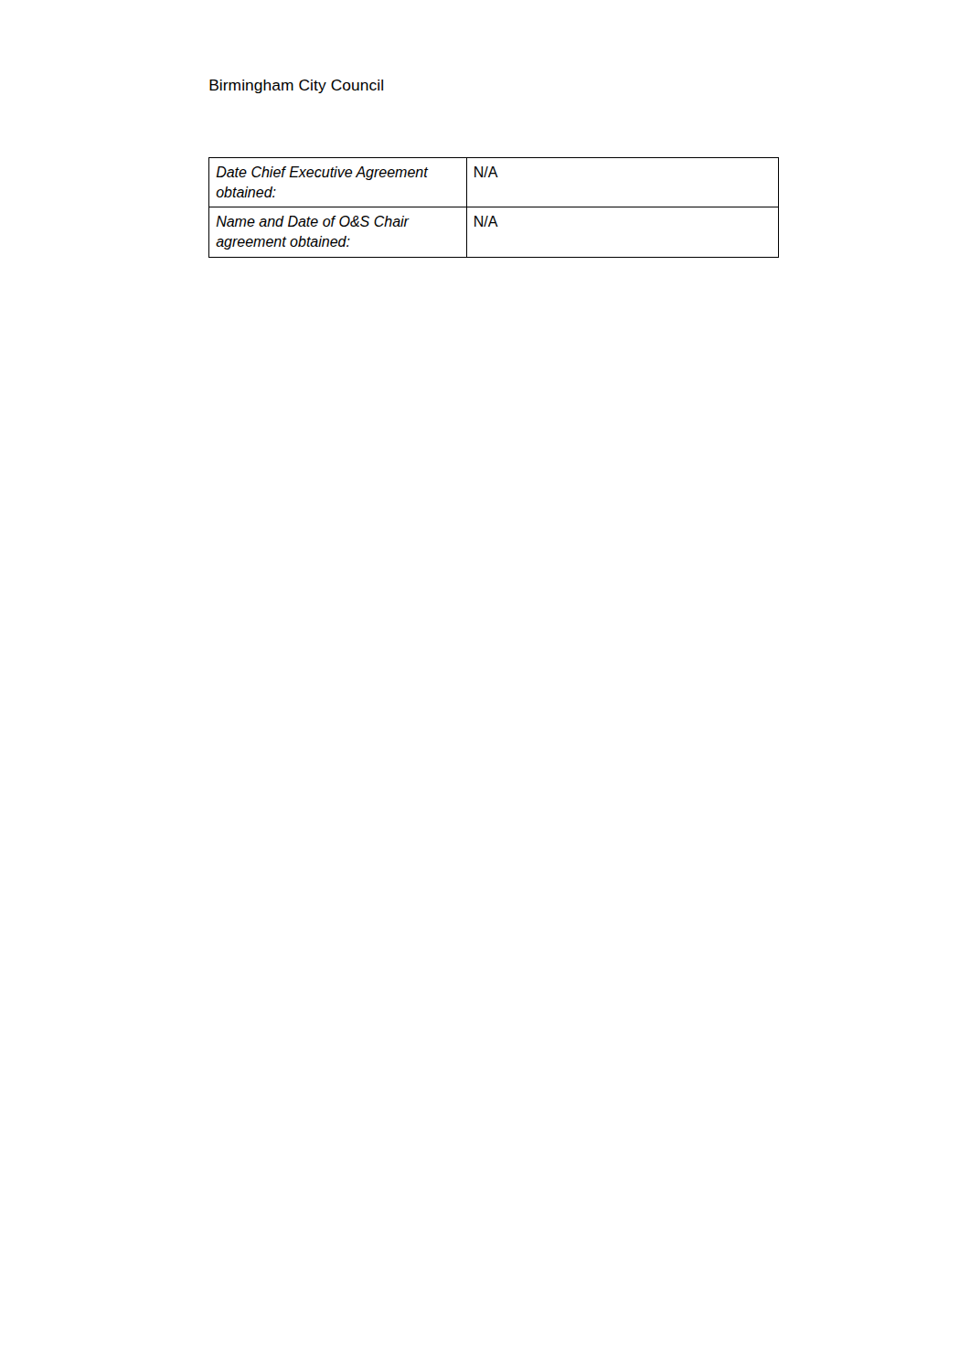Birmingham City Council
| Date Chief Executive Agreement obtained: | N/A |
| Name and Date of O&S Chair agreement obtained: | N/A |